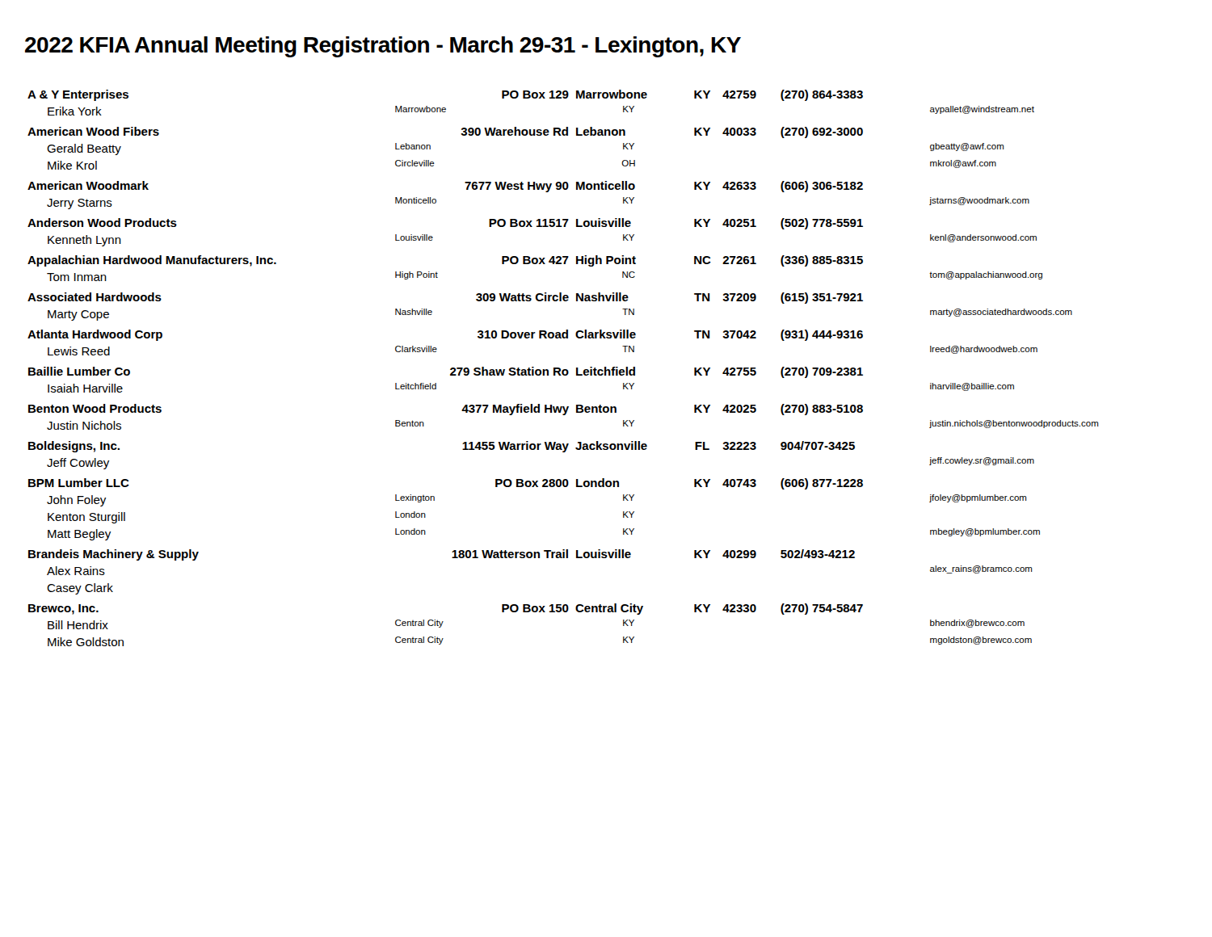2022 KFIA Annual Meeting Registration - March 29-31 - Lexington, KY
| A & Y Enterprises | PO Box 129 | Marrowbone | KY | 42759 | (270) 864-3383 | |
| Erika York | Marrowbone | KY | | | | aypallet@windstream.net |
| American Wood Fibers | 390 Warehouse Rd | Lebanon | KY | 40033 | (270) 692-3000 | |
| Gerald Beatty | Lebanon | KY | | | | gbeatty@awf.com |
| Mike Krol | Circleville | OH | | | | mkrol@awf.com |
| American Woodmark | 7677 West Hwy 90 | Monticello | KY | 42633 | (606) 306-5182 | |
| Jerry Starns | Monticello | KY | | | | jstarns@woodmark.com |
| Anderson Wood Products | PO Box 11517 | Louisville | KY | 40251 | (502) 778-5591 | |
| Kenneth Lynn | Louisville | KY | | | | kenl@andersonwood.com |
| Appalachian Hardwood Manufacturers, Inc. | PO Box 427 | High Point | NC | 27261 | (336) 885-8315 | |
| Tom Inman | High Point | NC | | | | tom@appalachianwood.org |
| Associated Hardwoods | 309 Watts Circle | Nashville | TN | 37209 | (615) 351-7921 | |
| Marty Cope | Nashville | TN | | | | marty@associatedhardwoods.com |
| Atlanta Hardwood Corp | 310 Dover Road | Clarksville | TN | 37042 | (931) 444-9316 | |
| Lewis Reed | Clarksville | TN | | | | lreed@hardwoodweb.com |
| Baillie Lumber Co | 279 Shaw Station Ro | Leitchfield | KY | 42755 | (270) 709-2381 | |
| Isaiah Harville | Leitchfield | KY | | | | iharville@baillie.com |
| Benton Wood Products | 4377 Mayfield Hwy | Benton | KY | 42025 | (270) 883-5108 | |
| Justin Nichols | Benton | KY | | | | justin.nichols@bentonwoodproducts.com |
| Boldesigns, Inc. | 11455 Warrior Way | Jacksonville | FL | 32223 | 904/707-3425 | |
| Jeff Cowley | | | | | | jeff.cowley.sr@gmail.com |
| BPM Lumber LLC | PO Box 2800 | London | KY | 40743 | (606) 877-1228 | |
| John Foley | Lexington | KY | | | | jfoley@bpmlumber.com |
| Kenton Sturgill | London | KY | | | | |
| Matt Begley | London | KY | | | | mbegley@bpmlumber.com |
| Brandeis Machinery & Supply | 1801 Watterson Trail | Louisville | KY | 40299 | 502/493-4212 | |
| Alex Rains | | | | | | alex_rains@bramco.com |
| Casey Clark | | | | | | |
| Brewco, Inc. | PO Box 150 | Central City | KY | 42330 | (270) 754-5847 | |
| Bill Hendrix | Central City | KY | | | | bhendrix@brewco.com |
| Mike Goldston | Central City | KY | | | | mgoldston@brewco.com |